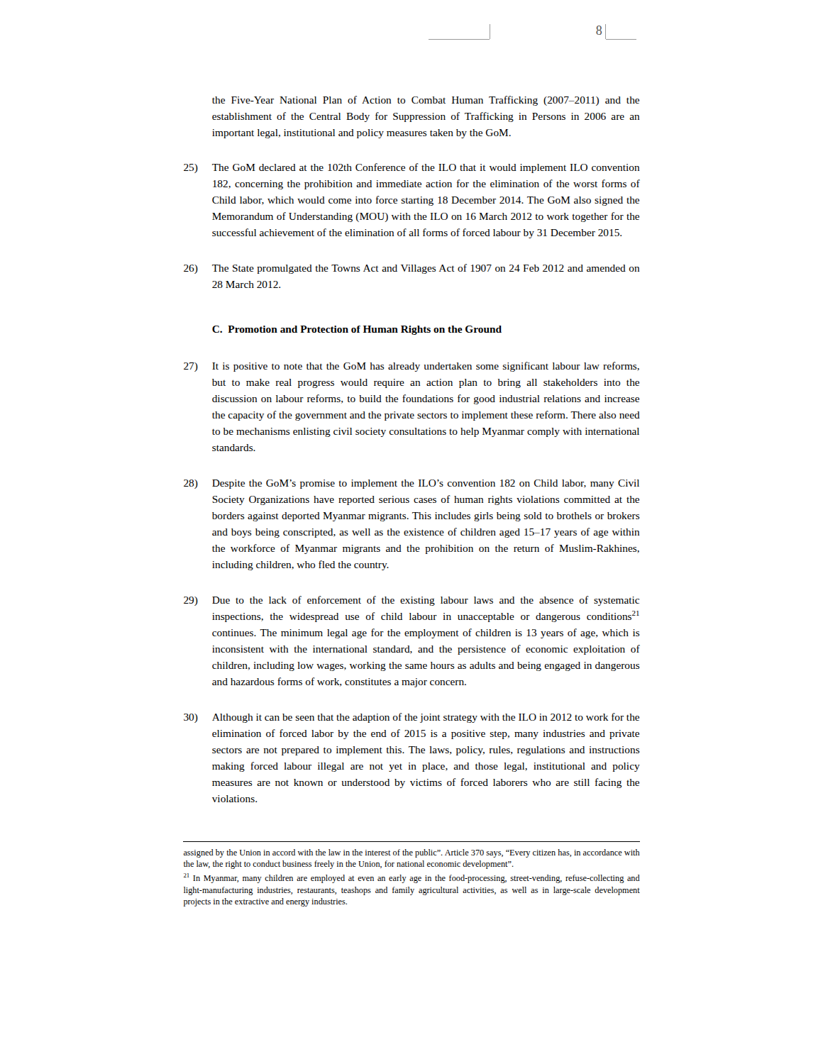8
the Five-Year National Plan of Action to Combat Human Trafficking (2007–2011) and the establishment of the Central Body for Suppression of Trafficking in Persons in 2006 are an important legal, institutional and policy measures taken by the GoM.
25) The GoM declared at the 102th Conference of the ILO that it would implement ILO convention 182, concerning the prohibition and immediate action for the elimination of the worst forms of Child labor, which would come into force starting 18 December 2014. The GoM also signed the Memorandum of Understanding (MOU) with the ILO on 16 March 2012 to work together for the successful achievement of the elimination of all forms of forced labour by 31 December 2015.
26) The State promulgated the Towns Act and Villages Act of 1907 on 24 Feb 2012 and amended on 28 March 2012.
C. Promotion and Protection of Human Rights on the Ground
27) It is positive to note that the GoM has already undertaken some significant labour law reforms, but to make real progress would require an action plan to bring all stakeholders into the discussion on labour reforms, to build the foundations for good industrial relations and increase the capacity of the government and the private sectors to implement these reform. There also need to be mechanisms enlisting civil society consultations to help Myanmar comply with international standards.
28) Despite the GoM’s promise to implement the ILO’s convention 182 on Child labor, many Civil Society Organizations have reported serious cases of human rights violations committed at the borders against deported Myanmar migrants. This includes girls being sold to brothels or brokers and boys being conscripted, as well as the existence of children aged 15–17 years of age within the workforce of Myanmar migrants and the prohibition on the return of Muslim-Rakhines, including children, who fled the country.
29) Due to the lack of enforcement of the existing labour laws and the absence of systematic inspections, the widespread use of child labour in unacceptable or dangerous conditions21 continues. The minimum legal age for the employment of children is 13 years of age, which is inconsistent with the international standard, and the persistence of economic exploitation of children, including low wages, working the same hours as adults and being engaged in dangerous and hazardous forms of work, constitutes a major concern.
30) Although it can be seen that the adaption of the joint strategy with the ILO in 2012 to work for the elimination of forced labor by the end of 2015 is a positive step, many industries and private sectors are not prepared to implement this. The laws, policy, rules, regulations and instructions making forced labour illegal are not yet in place, and those legal, institutional and policy measures are not known or understood by victims of forced laborers who are still facing the violations.
assigned by the Union in accord with the law in the interest of the public”. Article 370 says, “Every citizen has, in accordance with the law, the right to conduct business freely in the Union, for national economic development”.
21 In Myanmar, many children are employed at even an early age in the food-processing, street-vending, refuse-collecting and light-manufacturing industries, restaurants, teashops and family agricultural activities, as well as in large-scale development projects in the extractive and energy industries.